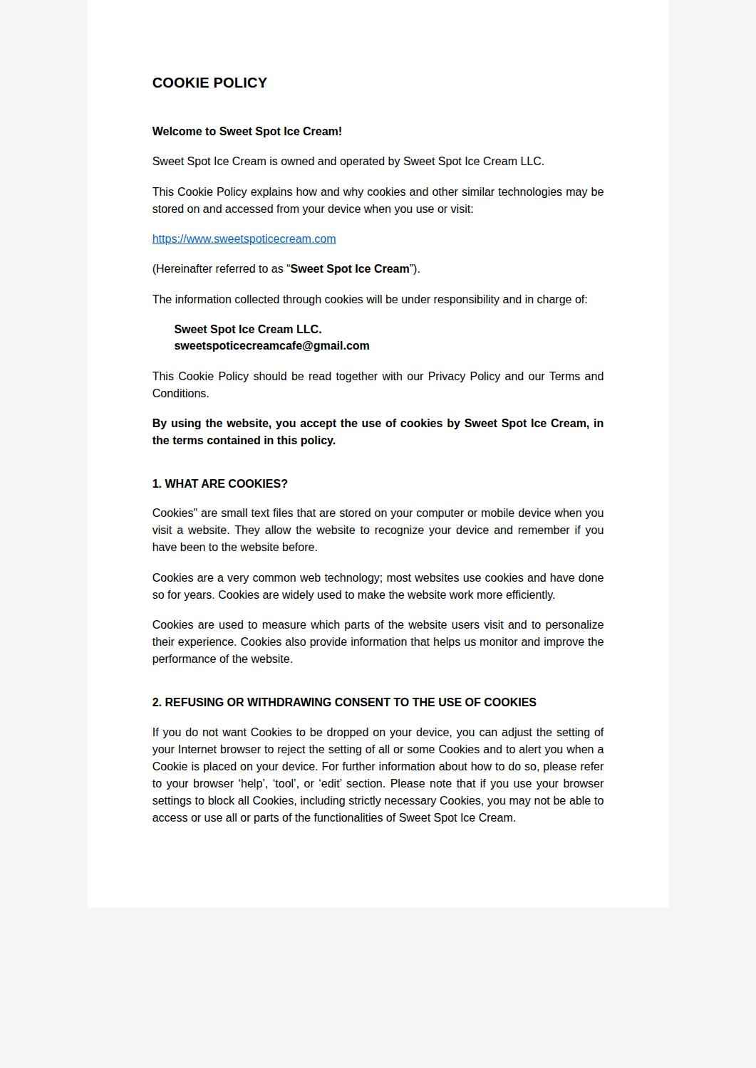COOKIE POLICY
Welcome to Sweet Spot Ice Cream!
Sweet Spot Ice Cream is owned and operated by Sweet Spot Ice Cream LLC.
This Cookie Policy explains how and why cookies and other similar technologies may be stored on and accessed from your device when you use or visit:
https://www.sweetspoticecream.com
(Hereinafter referred to as “Sweet Spot Ice Cream”).
The information collected through cookies will be under responsibility and in charge of:
Sweet Spot Ice Cream LLC. sweetspoticecreamcafe@gmail.com
This Cookie Policy should be read together with our Privacy Policy and our Terms and Conditions.
By using the website, you accept the use of cookies by Sweet Spot Ice Cream, in the terms contained in this policy.
1. WHAT ARE COOKIES?
Cookies" are small text files that are stored on your computer or mobile device when you visit a website. They allow the website to recognize your device and remember if you have been to the website before.
Cookies are a very common web technology; most websites use cookies and have done so for years. Cookies are widely used to make the website work more efficiently.
Cookies are used to measure which parts of the website users visit and to personalize their experience. Cookies also provide information that helps us monitor and improve the performance of the website.
2. REFUSING OR WITHDRAWING CONSENT TO THE USE OF COOKIES
If you do not want Cookies to be dropped on your device, you can adjust the setting of your Internet browser to reject the setting of all or some Cookies and to alert you when a Cookie is placed on your device. For further information about how to do so, please refer to your browser ‘help’, ‘tool’, or ‘edit’ section. Please note that if you use your browser settings to block all Cookies, including strictly necessary Cookies, you may not be able to access or use all or parts of the functionalities of Sweet Spot Ice Cream.